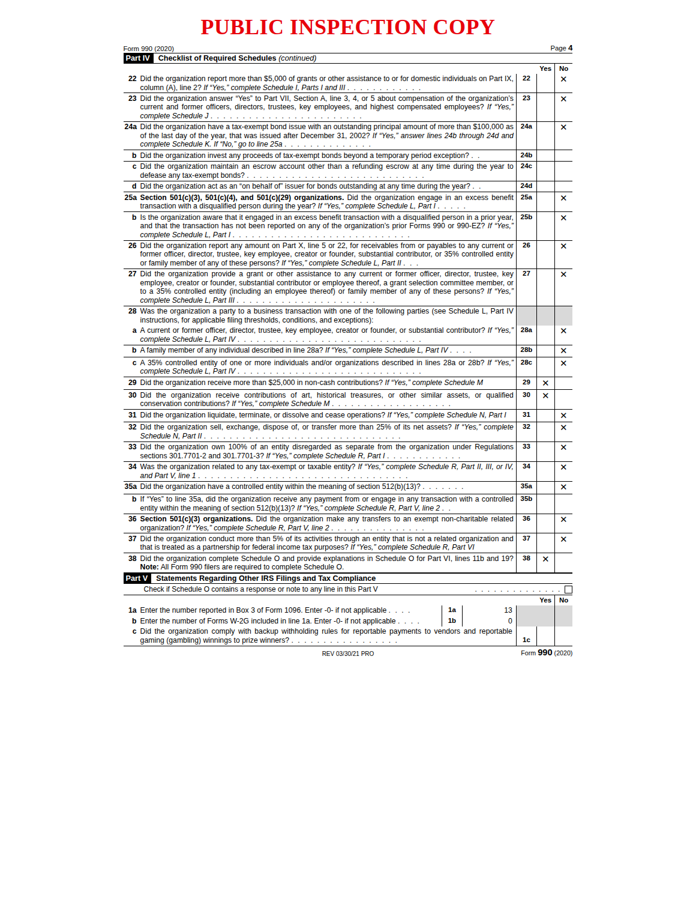PUBLIC INSPECTION COPY
Form 990 (2020)
Page 4
Part IV
Checklist of Required Schedules (continued)
| | | | Yes | No |
| 22 | Did the organization report more than $5,000 of grants or other assistance to or for domestic individuals on Part IX, column (A), line 2? If “Yes,” complete Schedule I, Parts I and III . . . . . . . . . . . . | 22 | | ✕ |
| 23 | Did the organization answer “Yes” to Part VII, Section A, line 3, 4, or 5 about compensation of the organization’s current and former officers, directors, trustees, key employees, and highest compensated employees? If “Yes,” complete Schedule J . . . . . . . . . . . . . . . . . . . . . . . . | 23 | | ✕ |
| 24a | Did the organization have a tax-exempt bond issue with an outstanding principal amount of more than $100,000 as of the last day of the year, that was issued after December 31, 2002? If “Yes,” answer lines 24b through 24d and complete Schedule K. If “No,” go to line 25a . . . . . . . . . . . . . . | 24a | | ✕ |
| b | Did the organization invest any proceeds of tax-exempt bonds beyond a temporary period exception? . . | 24b | | |
| c | Did the organization maintain an escrow account other than a refunding escrow at any time during the year to defease any tax-exempt bonds? . . . . . . . . . . . . . . . . . . . . . . . . . . . . | 24c | | |
| d | Did the organization act as an “on behalf of” issuer for bonds outstanding at any time during the year? . . | 24d | | |
| 25a | Section 501(c)(3), 501(c)(4), and 501(c)(29) organizations. Did the organization engage in an excess benefit transaction with a disqualified person during the year? If “Yes,” complete Schedule L, Part I . . . . . | 25a | | ✕ |
| b | Is the organization aware that it engaged in an excess benefit transaction with a disqualified person in a prior year, and that the transaction has not been reported on any of the organization’s prior Forms 990 or 990-EZ? If “Yes,” complete Schedule L, Part I . . . . . . . . . . . . . . . . . . . . . . . . . . . . | 25b | | ✕ |
| 26 | Did the organization report any amount on Part X, line 5 or 22, for receivables from or payables to any current or former officer, director, trustee, key employee, creator or founder, substantial contributor, or 35% controlled entity or family member of any of these persons? If “Yes,” complete Schedule L, Part II . . . | 26 | | ✕ |
| 27 | Did the organization provide a grant or other assistance to any current or former officer, director, trustee, key employee, creator or founder, substantial contributor or employee thereof, a grant selection committee member, or to a 35% controlled entity (including an employee thereof) or family member of any of these persons? If “Yes,” complete Schedule L, Part III . . . . . . . . . . . . . . . . . . . . . . | 27 | | ✕ |
| 28 | Was the organization a party to a business transaction with one of the following parties (see Schedule L, Part IV instructions, for applicable filing thresholds, conditions, and exceptions): | | | |
| a | A current or former officer, director, trustee, key employee, creator or founder, or substantial contributor? If “Yes,” complete Schedule L, Part IV . . . . . . . . . . . . . . . . . . . . . . . . . . . . . | 28a | | ✕ |
| b | A family member of any individual described in line 28a? If “Yes,” complete Schedule L, Part IV . . . . | 28b | | ✕ |
| c | A 35% controlled entity of one or more individuals and/or organizations described in lines 28a or 28b? If “Yes,” complete Schedule L, Part IV . . . . . . . . . . . . . . . . . . . . . . . . . . . . . | 28c | | ✕ |
| 29 | Did the organization receive more than $25,000 in non-cash contributions? If “Yes,” complete Schedule M | 29 | ✕ | |
| 30 | Did the organization receive contributions of art, historical treasures, or other similar assets, or qualified conservation contributions? If “Yes,” complete Schedule M . . . . . . . . . . . . . . . . . . . | 30 | ✕ | |
| 31 | Did the organization liquidate, terminate, or dissolve and cease operations? If “Yes,” complete Schedule N, Part I | 31 | | ✕ |
| 32 | Did the organization sell, exchange, dispose of, or transfer more than 25% of its net assets? If “Yes,” complete Schedule N, Part II . . . . . . . . . . . . . . . . . . . . . . . . . . . . . . . | 32 | | ✕ |
| 33 | Did the organization own 100% of an entity disregarded as separate from the organization under Regulations sections 301.7701-2 and 301.7701-3? If “Yes,” complete Schedule R, Part I . . . . . . . . . . . . | 33 | | ✕ |
| 34 | Was the organization related to any tax-exempt or taxable entity? If “Yes,” complete Schedule R, Part II, III, or IV, and Part V, line 1 . . . . . . . . . . . . . . . . . . . . . . . . . . . . . . . . . | 34 | | ✕ |
| 35a | Did the organization have a controlled entity within the meaning of section 512(b)(13)? . . . . . . . | 35a | | ✕ |
| b | If “Yes” to line 35a, did the organization receive any payment from or engage in any transaction with a controlled entity within the meaning of section 512(b)(13)? If “Yes,” complete Schedule R, Part V, line 2 . . | 35b | | |
| 36 | Section 501(c)(3) organizations. Did the organization make any transfers to an exempt non-charitable related organization? If “Yes,” complete Schedule R, Part V, line 2 . . . . . . . . . . . . . . . | 36 | | ✕ |
| 37 | Did the organization conduct more than 5% of its activities through an entity that is not a related organization and that is treated as a partnership for federal income tax purposes? If “Yes,” complete Schedule R, Part VI | 37 | | ✕ |
| 38 | Did the organization complete Schedule O and provide explanations in Schedule O for Part VI, lines 11b and 19? Note: All Form 990 filers are required to complete Schedule O. | 38 | ✕ | |
Part V
Statements Regarding Other IRS Filings and Tax Compliance
Check if Schedule O contains a response or note to any line in this Part V . . . . . . . . . . . . . .
| | | | | | Yes | No |
| 1a | Enter the number reported in Box 3 of Form 1096. Enter -0- if not applicable . . . . | 1a | 13 | | | |
| b | Enter the number of Forms W-2G included in line 1a. Enter -0- if not applicable . . . . | 1b | 0 | | | |
| c | Did the organization comply with backup withholding rules for reportable payments to vendors and reportable gaming (gambling) winnings to prize winners? . . . . . . . . . . . . . . . . . | 1c | | |
REV 03/30/21 PRO
Form 990 (2020)